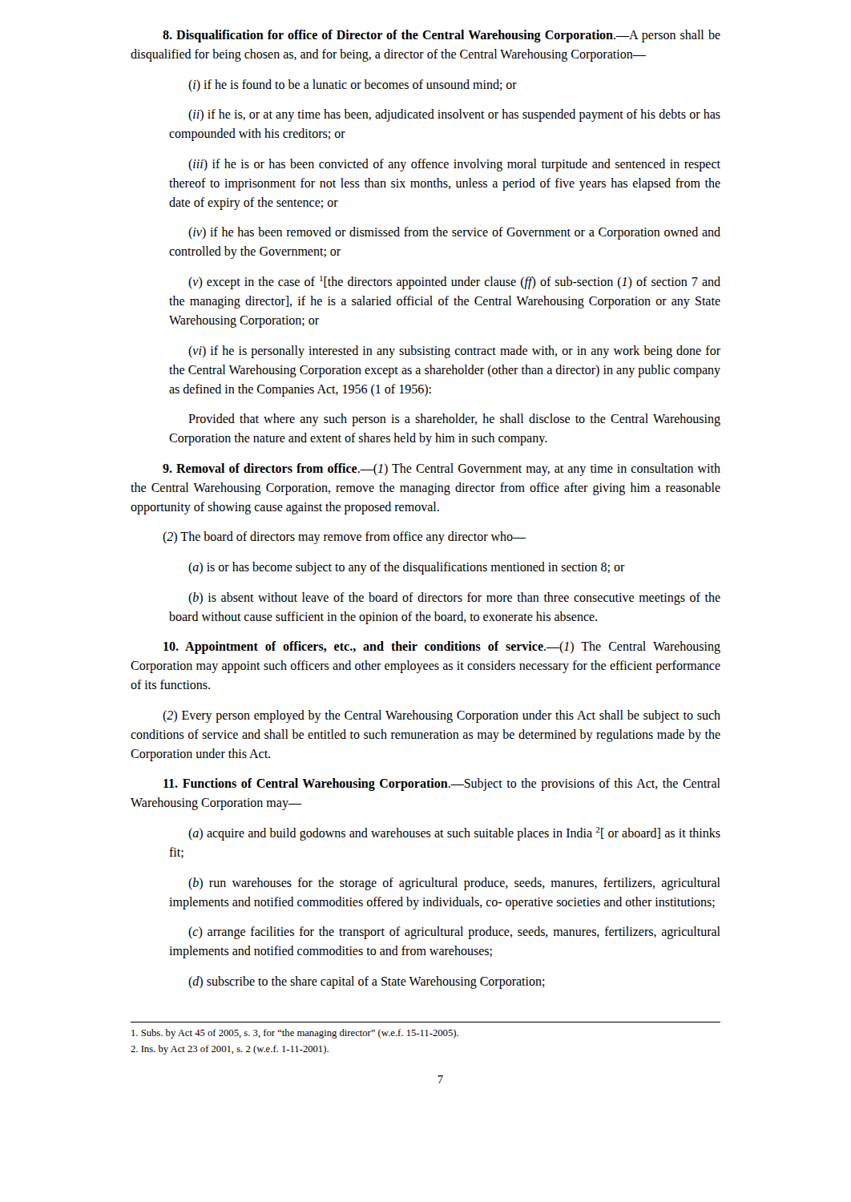8. Disqualification for office of Director of the Central Warehousing Corporation.—A person shall be disqualified for being chosen as, and for being, a director of the Central Warehousing Corporation—
(i) if he is found to be a lunatic or becomes of unsound mind; or
(ii) if he is, or at any time has been, adjudicated insolvent or has suspended payment of his debts or has compounded with his creditors; or
(iii) if he is or has been convicted of any offence involving moral turpitude and sentenced in respect thereof to imprisonment for not less than six months, unless a period of five years has elapsed from the date of expiry of the sentence; or
(iv) if he has been removed or dismissed from the service of Government or a Corporation owned and controlled by the Government; or
(v) except in the case of 1[the directors appointed under clause (ff) of sub-section (1) of section 7 and the managing director], if he is a salaried official of the Central Warehousing Corporation or any State Warehousing Corporation; or
(vi) if he is personally interested in any subsisting contract made with, or in any work being done for the Central Warehousing Corporation except as a shareholder (other than a director) in any public company as defined in the Companies Act, 1956 (1 of 1956):
Provided that where any such person is a shareholder, he shall disclose to the Central Warehousing Corporation the nature and extent of shares held by him in such company.
9. Removal of directors from office.—(1) The Central Government may, at any time in consultation with the Central Warehousing Corporation, remove the managing director from office after giving him a reasonable opportunity of showing cause against the proposed removal.
(2) The board of directors may remove from office any director who—
(a) is or has become subject to any of the disqualifications mentioned in section 8; or
(b) is absent without leave of the board of directors for more than three consecutive meetings of the board without cause sufficient in the opinion of the board, to exonerate his absence.
10. Appointment of officers, etc., and their conditions of service.—(1) The Central Warehousing Corporation may appoint such officers and other employees as it considers necessary for the efficient performance of its functions.
(2) Every person employed by the Central Warehousing Corporation under this Act shall be subject to such conditions of service and shall be entitled to such remuneration as may be determined by regulations made by the Corporation under this Act.
11. Functions of Central Warehousing Corporation.—Subject to the provisions of this Act, the Central Warehousing Corporation may—
(a) acquire and build godowns and warehouses at such suitable places in India 2[ or aboard] as it thinks fit;
(b) run warehouses for the storage of agricultural produce, seeds, manures, fertilizers, agricultural implements and notified commodities offered by individuals, co- operative societies and other institutions;
(c) arrange facilities for the transport of agricultural produce, seeds, manures, fertilizers, agricultural implements and notified commodities to and from warehouses;
(d) subscribe to the share capital of a State Warehousing Corporation;
1. Subs. by Act 45 of 2005, s. 3, for “the managing director” (w.e.f. 15-11-2005).
2. Ins. by Act 23 of 2001, s. 2 (w.e.f. 1-11-2001).
7